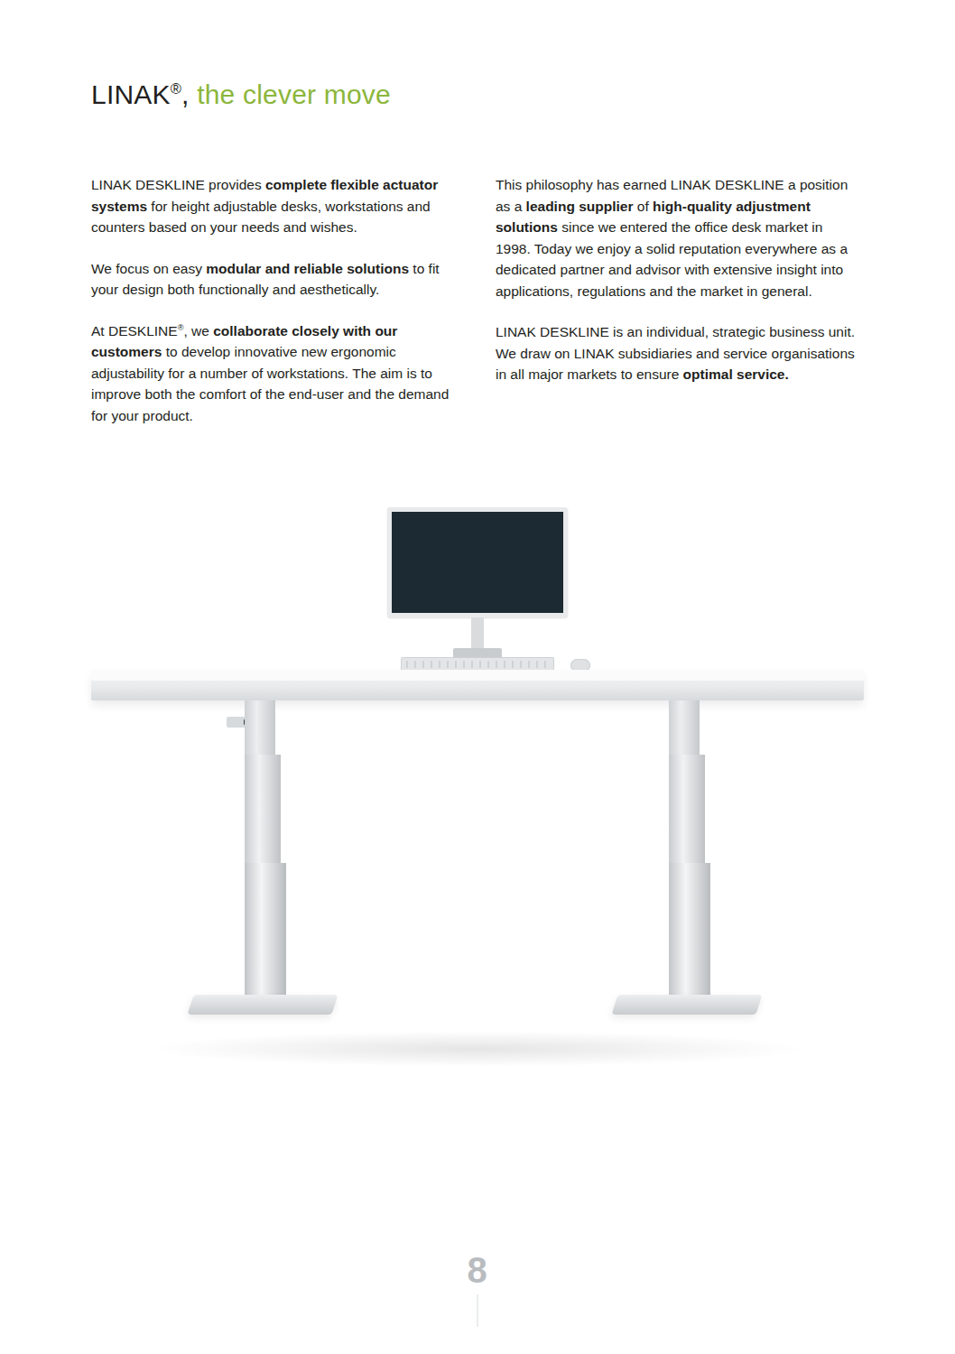LINAK®, the clever move
LINAK DESKLINE provides complete flexible actuator systems for height adjustable desks, workstations and counters based on your needs and wishes.
We focus on easy modular and reliable solutions to fit your design both functionally and aesthetically.
At DESKLINE®, we collaborate closely with our customers to develop innovative new ergonomic adjustability for a number of workstations. The aim is to improve both the comfort of the end-user and the demand for your product.
This philosophy has earned LINAK DESKLINE a position as a leading supplier of high-quality adjustment solutions since we entered the office desk market in 1998. Today we enjoy a solid reputation everywhere as a dedicated partner and advisor with extensive insight into applications, regulations and the market in general.
LINAK DESKLINE is an individual, strategic business unit. We draw on LINAK subsidiaries and service organisations in all major markets to ensure optimal service.
8